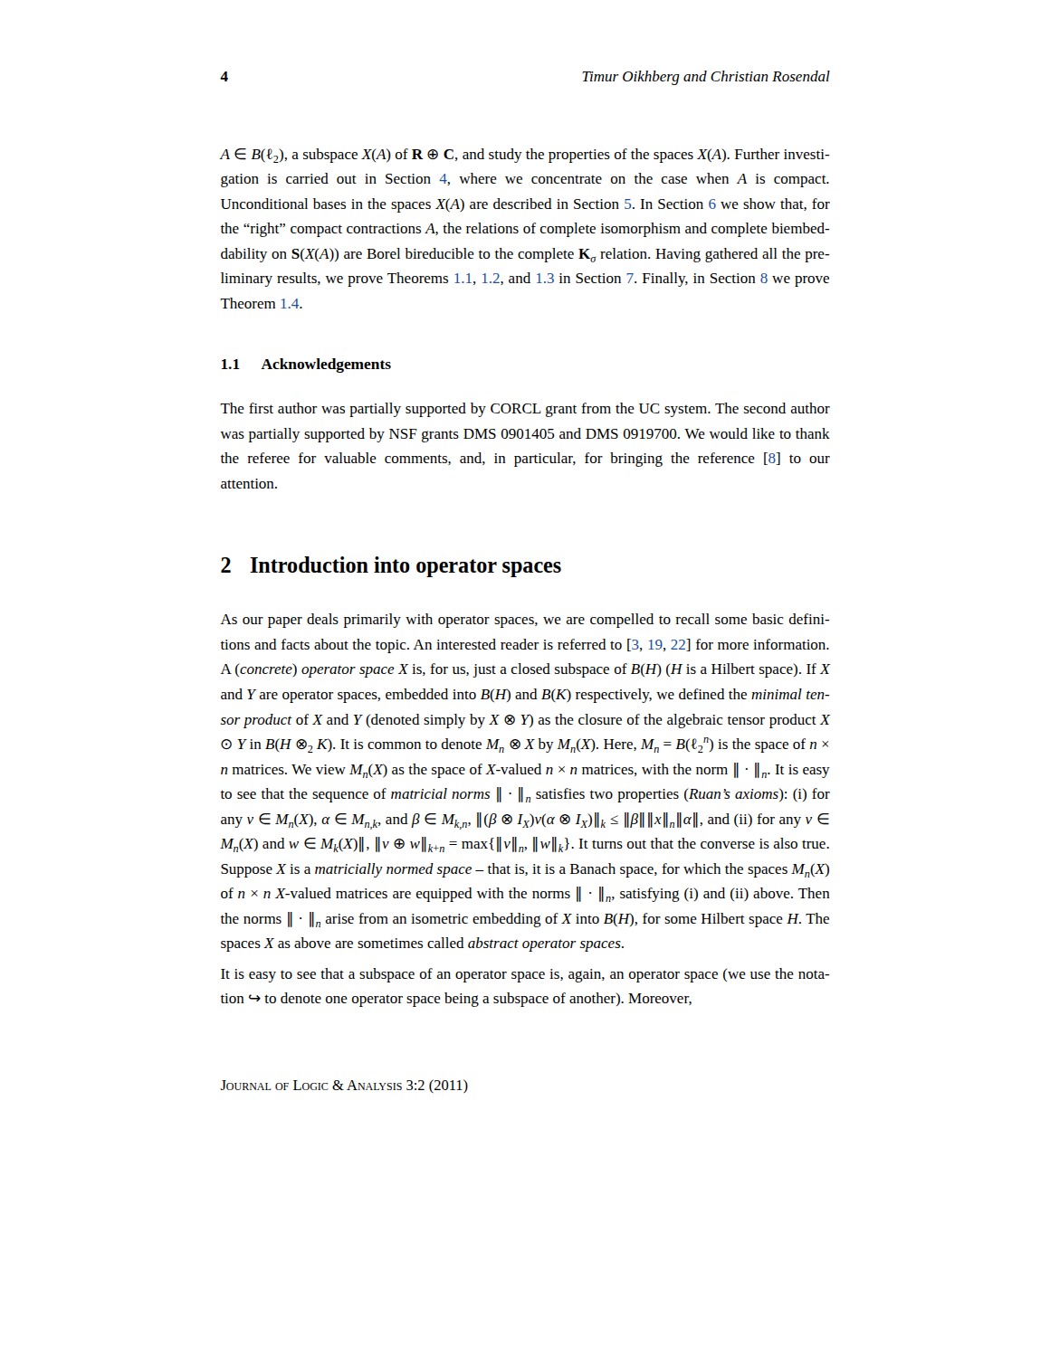4 Timur Oikhberg and Christian Rosendal
A ∈ B(ℓ2), a subspace X(A) of R ⊕ C, and study the properties of the spaces X(A). Further investigation is carried out in Section 4, where we concentrate on the case when A is compact. Unconditional bases in the spaces X(A) are described in Section 5. In Section 6 we show that, for the “right” compact contractions A, the relations of complete isomorphism and complete biembeddability on S(X(A)) are Borel bireducible to the complete Kσ relation. Having gathered all the preliminary results, we prove Theorems 1.1, 1.2, and 1.3 in Section 7. Finally, in Section 8 we prove Theorem 1.4.
1.1 Acknowledgements
The first author was partially supported by CORCL grant from the UC system. The second author was partially supported by NSF grants DMS 0901405 and DMS 0919700. We would like to thank the referee for valuable comments, and, in particular, for bringing the reference [8] to our attention.
2 Introduction into operator spaces
As our paper deals primarily with operator spaces, we are compelled to recall some basic definitions and facts about the topic. An interested reader is referred to [3, 19, 22] for more information. A (concrete) operator space X is, for us, just a closed subspace of B(H) (H is a Hilbert space). If X and Y are operator spaces, embedded into B(H) and B(K) respectively, we defined the minimal tensor product of X and Y (denoted simply by X ⊗ Y) as the closure of the algebraic tensor product X ⊙ Y in B(H ⊗2 K). It is common to denote Mn ⊗ X by Mn(X). Here, Mn = B(ℓ2n) is the space of n × n matrices. We view Mn(X) as the space of X-valued n × n matrices, with the norm ∥ · ∥n. It is easy to see that the sequence of matricial norms ∥ · ∥n satisfies two properties (Ruan’s axioms): (i) for any v ∈ Mn(X), α ∈ Mn,k, and β ∈ Mk,n, ∥(β ⊗ IX)v(α ⊗ IX)∥k ≤ ∥β∥∥x∥n∥α∥, and (ii) for any v ∈ Mn(X) and w ∈ Mk(X)∥, ∥v ⊕ w∥k+n = max{∥v∥n, ∥w∥k}. It turns out that the converse is also true. Suppose X is a matricially normed space – that is, it is a Banach space, for which the spaces Mn(X) of n × n X-valued matrices are equipped with the norms ∥ · ∥n, satisfying (i) and (ii) above. Then the norms ∥ · ∥n arise from an isometric embedding of X into B(H), for some Hilbert space H. The spaces X as above are sometimes called abstract operator spaces.
It is easy to see that a subspace of an operator space is, again, an operator space (we use the notation ↪ to denote one operator space being a subspace of another). Moreover,
Journal of Logic & Analysis 3:2 (2011)